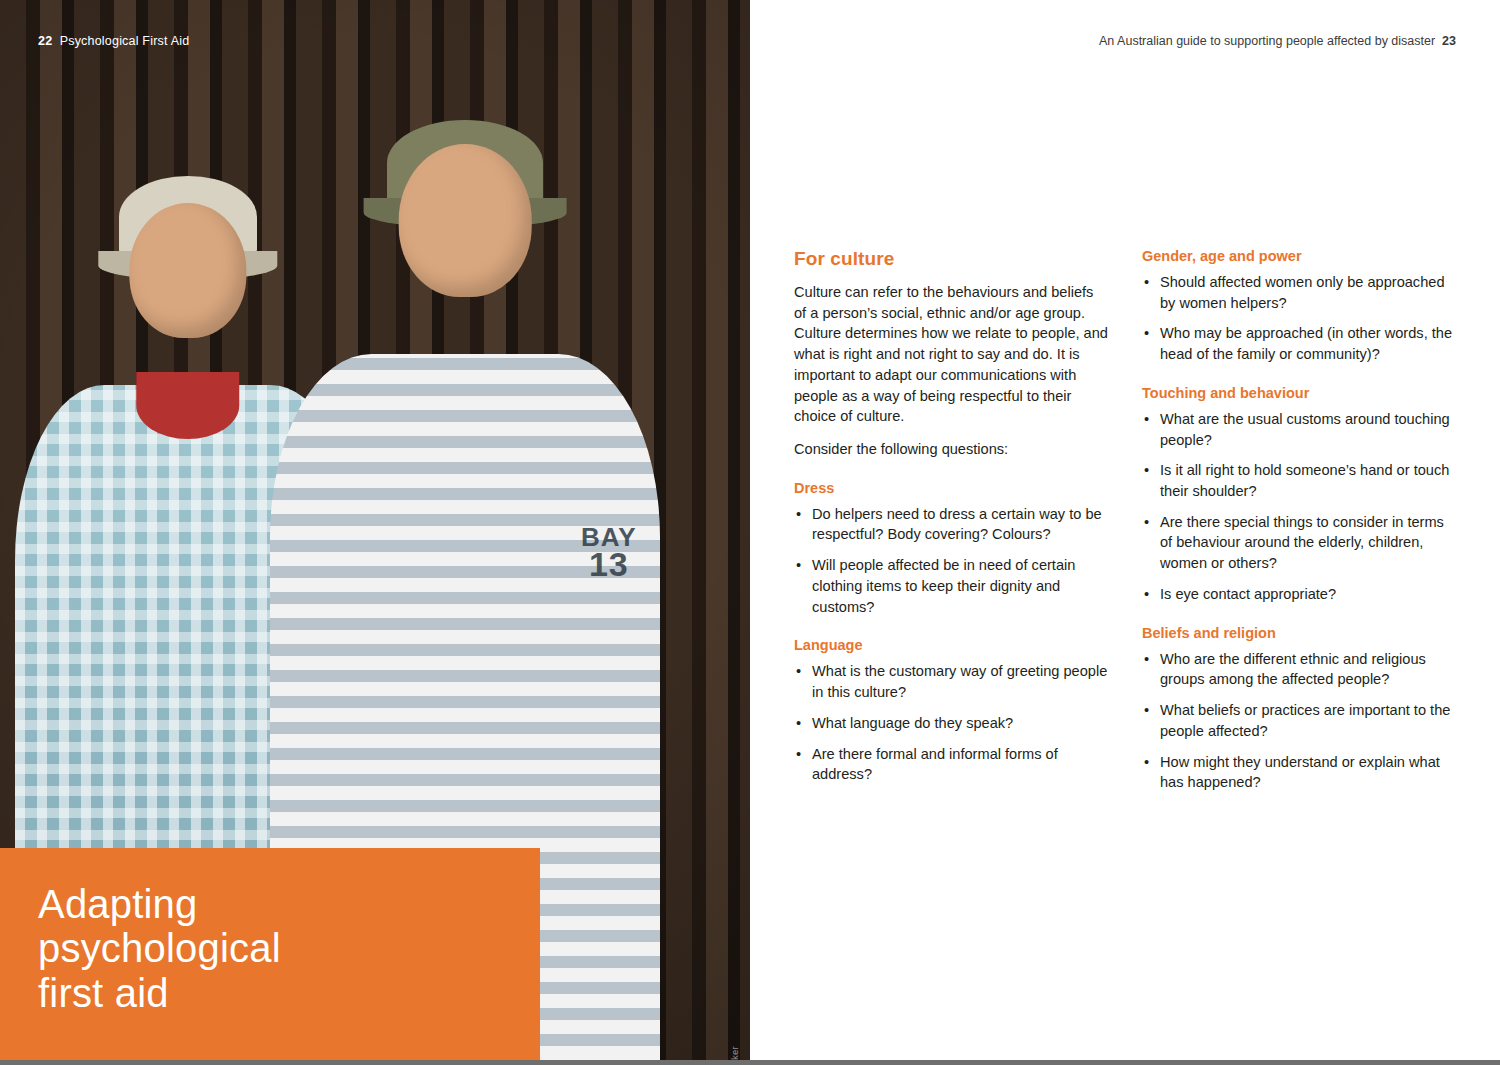BAY13
22 Psychological First Aid
Adapting
psychological
first aid
©Australian Red Cross/Rodney Dekker
An Australian guide to supporting people affected by disaster 23
For culture
Culture can refer to the behaviours and beliefs of a person’s social, ethnic and/or age group. Culture determines how we relate to people, and what is right and not right to say and do. It is important to adapt our communications with people as a way of being respectful to their choice of culture.
Consider the following questions:
Dress
Do helpers need to dress a certain way to be respectful? Body covering? Colours?
Will people affected be in need of certain clothing items to keep their dignity and customs?
Language
What is the customary way of greeting people in this culture?
What language do they speak?
Are there formal and informal forms of address?
Gender, age and power
Should affected women only be approached by women helpers?
Who may be approached (in other words, the head of the family or community)?
Touching and behaviour
What are the usual customs around touching people?
Is it all right to hold someone’s hand or touch their shoulder?
Are there special things to consider in terms of behaviour around the elderly, children, women or others?
Is eye contact appropriate?
Beliefs and religion
Who are the different ethnic and religious groups among the affected people?
What beliefs or practices are important to the people affected?
How might they understand or explain what has happened?